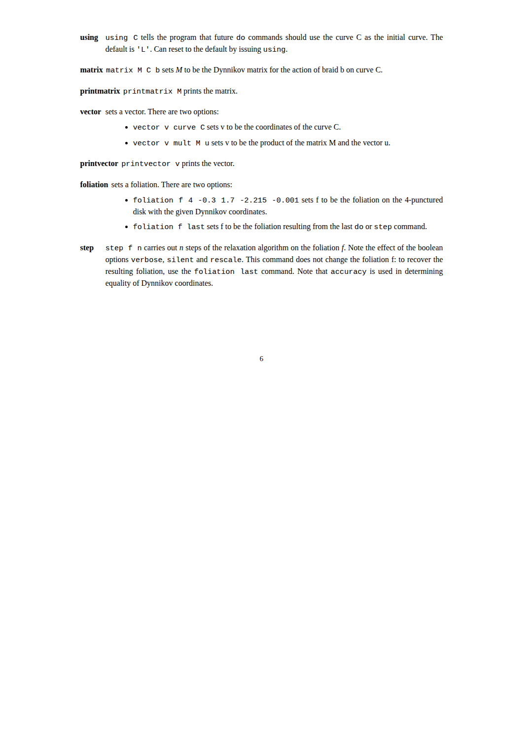using
using C tells the program that future do commands should use the curve C as the initial curve. The default is 'L'. Can reset to the default by issuing using.
matrix
matrix M C b sets M to be the Dynnikov matrix for the action of braid b on curve C.
printmatrix
printmatrix M prints the matrix.
vector
sets a vector. There are two options:
vector v curve C sets v to be the coordinates of the curve C.
vector v mult M u sets v to be the product of the matrix M and the vector u.
printvector
printvector v prints the vector.
foliation
sets a foliation. There are two options:
foliation f 4 -0.3 1.7 -2.215 -0.001 sets f to be the foliation on the 4-punctured disk with the given Dynnikov coordinates.
foliation f last sets f to be the foliation resulting from the last do or step command.
step
step f n carries out n steps of the relaxation algorithm on the foliation f. Note the effect of the boolean options verbose, silent and rescale. This command does not change the foliation f: to recover the resulting foliation, use the foliation last command. Note that accuracy is used in determining equality of Dynnikov coordinates.
6